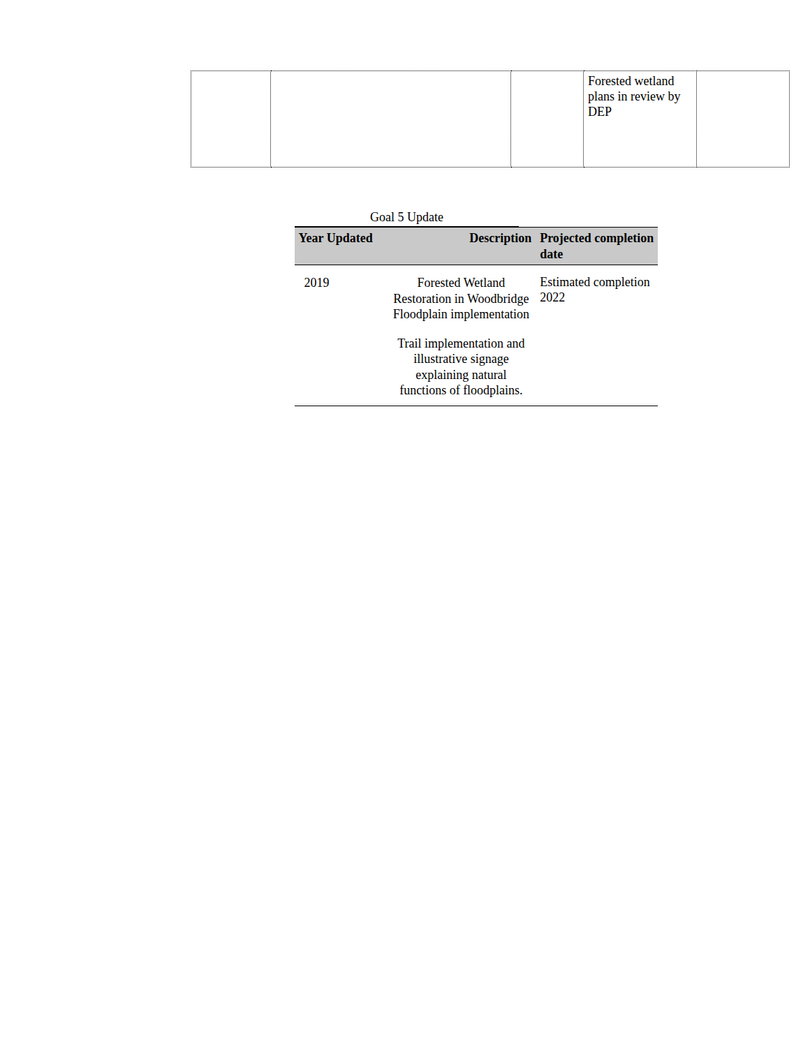| | | | Forested wetland plans in review by DEP | |
Goal 5 Update
| Year Updated | Description | Projected completion date |
| --- | --- | --- |
| 2019 | Forested Wetland Restoration in Woodbridge Floodplain implementation Trail implementation and illustrative signage explaining natural functions of floodplains. | Estimated completion 2022 |